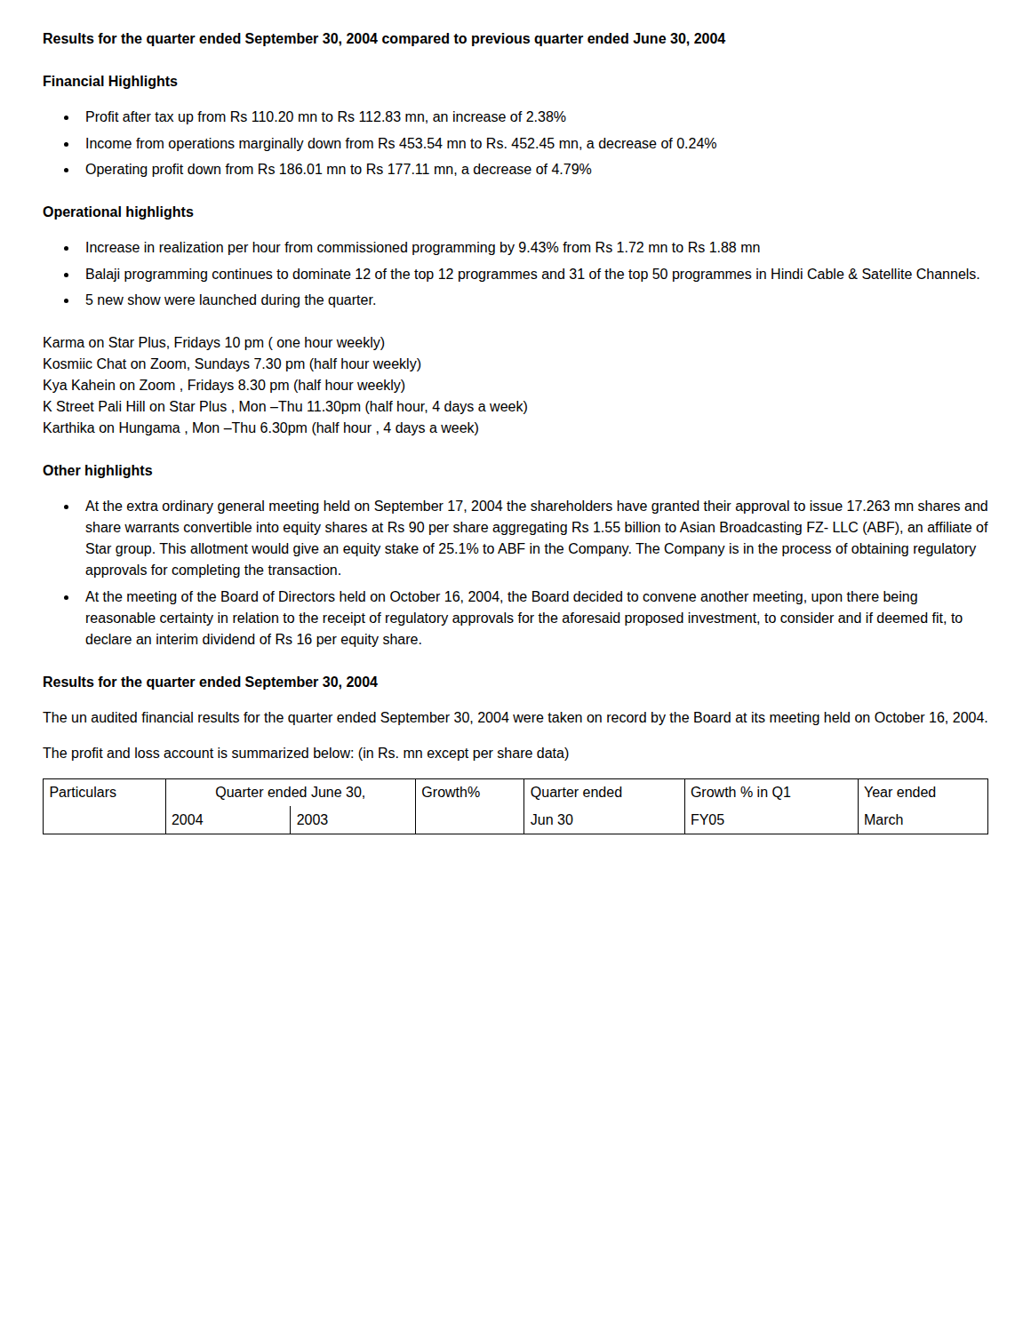Results for the quarter ended September 30, 2004 compared to previous quarter ended June 30, 2004
Financial Highlights
Profit after tax up from Rs 110.20 mn to Rs 112.83 mn, an increase of 2.38%
Income from operations marginally down from Rs 453.54 mn to Rs. 452.45 mn, a decrease of 0.24%
Operating profit down from Rs 186.01 mn to Rs 177.11 mn, a decrease of 4.79%
Operational highlights
Increase in realization per hour from commissioned programming by 9.43% from Rs 1.72 mn to Rs 1.88 mn
Balaji programming continues to dominate 12 of the top 12 programmes and 31 of the top 50 programmes in Hindi Cable & Satellite Channels.
5 new show were launched during the quarter.
Karma on Star Plus, Fridays 10 pm ( one hour weekly)
Kosmiic Chat on Zoom, Sundays 7.30 pm (half hour weekly)
Kya Kahein on Zoom , Fridays 8.30 pm (half hour weekly)
K Street Pali Hill on Star Plus , Mon –Thu 11.30pm (half hour, 4 days a week)
Karthika on Hungama , Mon –Thu 6.30pm (half hour , 4 days a week)
Other highlights
At the extra ordinary general meeting held on September 17, 2004 the shareholders have granted their approval to issue 17.263 mn shares and share warrants convertible into equity shares at Rs 90 per share aggregating Rs 1.55 billion to Asian Broadcasting FZ- LLC (ABF), an affiliate of Star group. This allotment would give an equity stake of 25.1% to ABF in the Company. The Company is in the process of obtaining regulatory approvals for completing the transaction.
At the meeting of the Board of Directors held on October 16, 2004, the Board decided to convene another meeting, upon there being reasonable certainty in relation to the receipt of regulatory approvals for the aforesaid proposed investment, to consider and if deemed fit, to declare an interim dividend of Rs 16 per equity share.
Results for the quarter ended September 30, 2004
The un audited financial results for the quarter ended September 30, 2004 were taken on record by the Board at its meeting held on October 16, 2004.
The profit and loss account is summarized below: (in Rs. mn except per share data)
| Particulars | Quarter ended June 30, | Growth% | Quarter ended | Growth % in Q1 | Year ended |
| 2004 | 2003 | Jun 30 | FY05 | March |